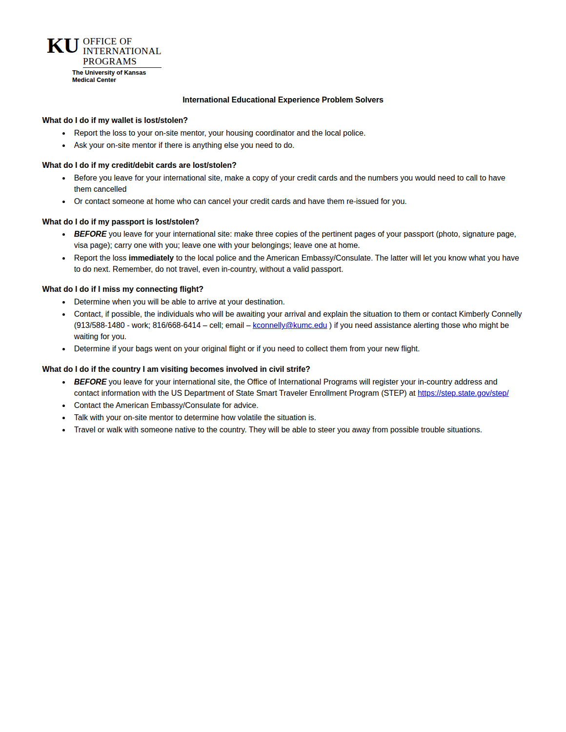KU
OFFICE OF
INTERNATIONAL
PROGRAMS
The University of Kansas
Medical Center
International Educational Experience Problem Solvers
What do I do if my wallet is lost/stolen?
Report the loss to your on-site mentor, your housing coordinator and the local police.
Ask your on-site mentor if there is anything else you need to do.
What do I do if my credit/debit cards are lost/stolen?
Before you leave for your international site, make a copy of your credit cards and the numbers you would need to call to have them cancelled
Or contact someone at home who can cancel your credit cards and have them re-issued for you.
What do I do if my passport is lost/stolen?
BEFORE you leave for your international site: make three copies of the pertinent pages of your passport (photo, signature page, visa page); carry one with you; leave one with your belongings; leave one at home.
Report the loss immediately to the local police and the American Embassy/Consulate. The latter will let you know what you have to do next. Remember, do not travel, even in-country, without a valid passport.
What do I do if I miss my connecting flight?
Determine when you will be able to arrive at your destination.
Contact, if possible, the individuals who will be awaiting your arrival and explain the situation to them or contact Kimberly Connelly (913/588-1480 - work; 816/668-6414 – cell; email – kconnelly@kumc.edu ) if you need assistance alerting those who might be waiting for you.
Determine if your bags went on your original flight or if you need to collect them from your new flight.
What do I do if the country I am visiting becomes involved in civil strife?
BEFORE you leave for your international site, the Office of International Programs will register your in-country address and contact information with the US Department of State Smart Traveler Enrollment Program (STEP) at https://step.state.gov/step/
Contact the American Embassy/Consulate for advice.
Talk with your on-site mentor to determine how volatile the situation is.
Travel or walk with someone native to the country. They will be able to steer you away from possible trouble situations.